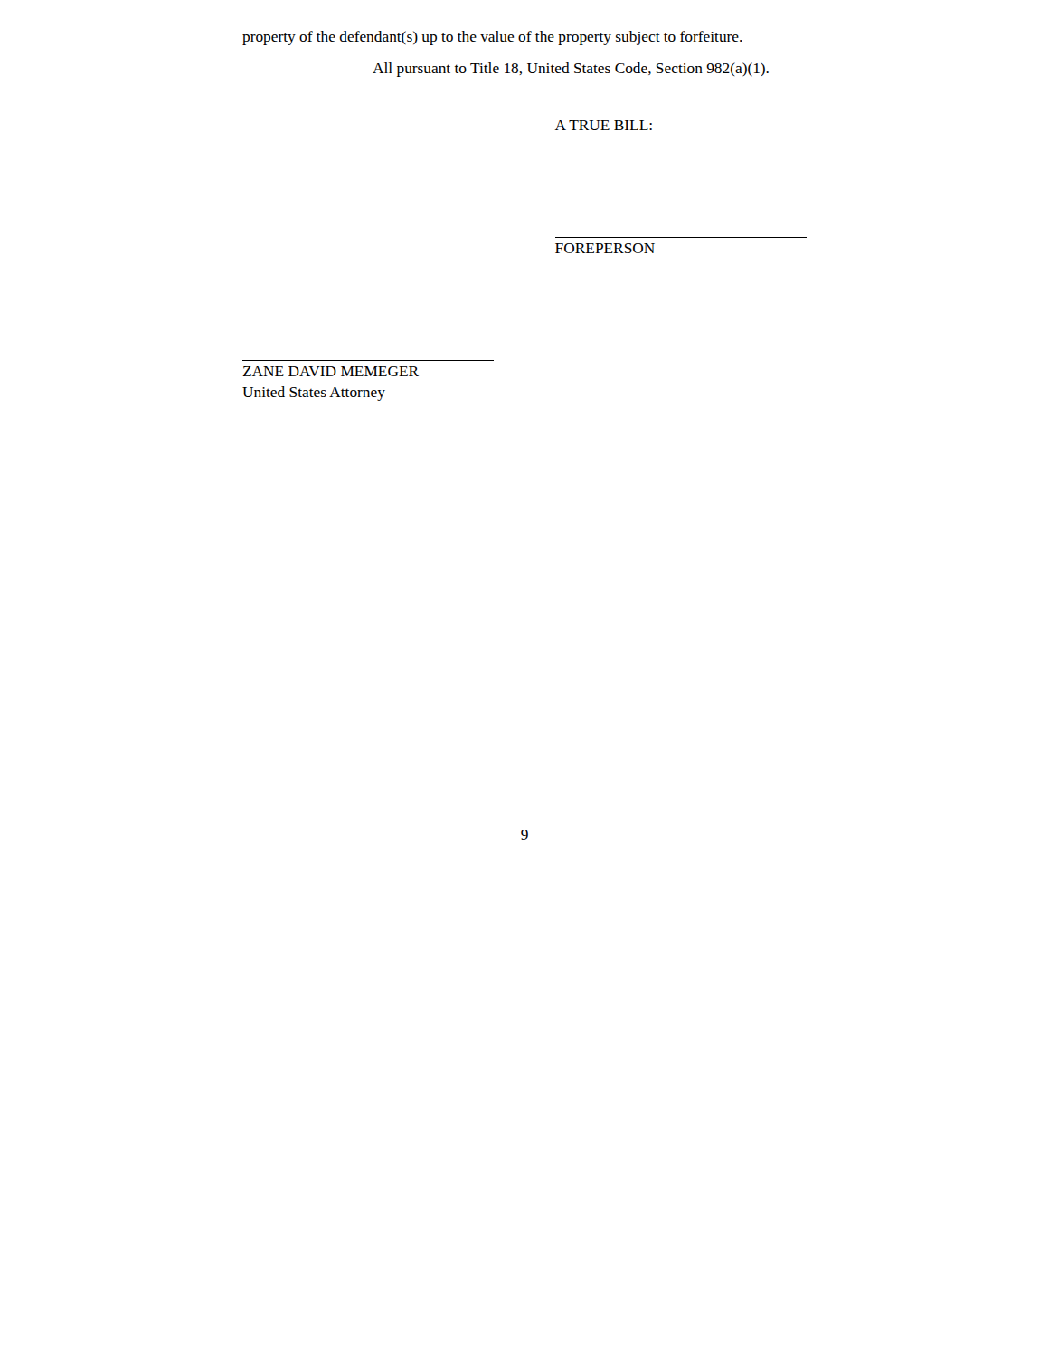property of the defendant(s) up to the value of the property subject to forfeiture.
All pursuant to Title 18, United States Code, Section 982(a)(1).
A TRUE BILL:
FOREPERSON
ZANE DAVID MEMEGER
United States Attorney
9